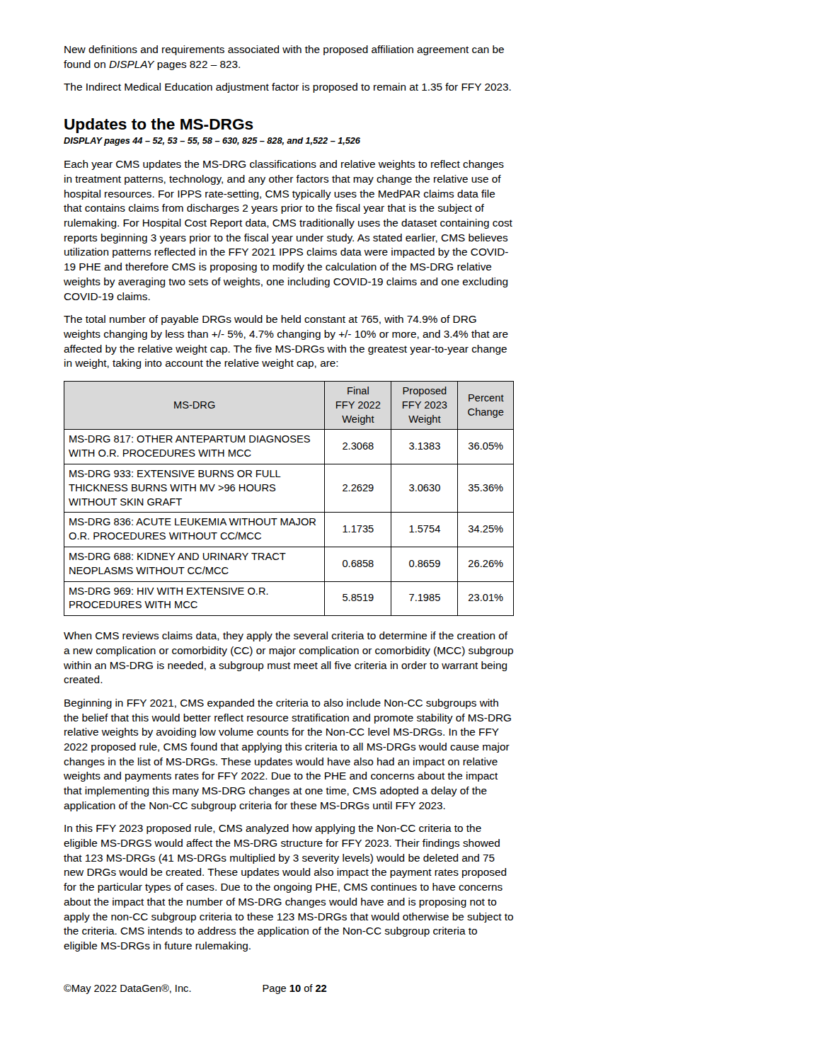New definitions and requirements associated with the proposed affiliation agreement can be found on DISPLAY pages 822 – 823.
The Indirect Medical Education adjustment factor is proposed to remain at 1.35 for FFY 2023.
Updates to the MS-DRGs
DISPLAY pages 44 – 52, 53 – 55, 58 – 630, 825 – 828, and 1,522 – 1,526
Each year CMS updates the MS-DRG classifications and relative weights to reflect changes in treatment patterns, technology, and any other factors that may change the relative use of hospital resources. For IPPS rate-setting, CMS typically uses the MedPAR claims data file that contains claims from discharges 2 years prior to the fiscal year that is the subject of rulemaking. For Hospital Cost Report data, CMS traditionally uses the dataset containing cost reports beginning 3 years prior to the fiscal year under study. As stated earlier, CMS believes utilization patterns reflected in the FFY 2021 IPPS claims data were impacted by the COVID-19 PHE and therefore CMS is proposing to modify the calculation of the MS-DRG relative weights by averaging two sets of weights, one including COVID-19 claims and one excluding COVID-19 claims.
The total number of payable DRGs would be held constant at 765, with 74.9% of DRG weights changing by less than +/- 5%, 4.7% changing by +/- 10% or more, and 3.4% that are affected by the relative weight cap. The five MS-DRGs with the greatest year-to-year change in weight, taking into account the relative weight cap, are:
| MS-DRG | Final FFY 2022 Weight | Proposed FFY 2023 Weight | Percent Change |
| --- | --- | --- | --- |
| MS-DRG 817: OTHER ANTEPARTUM DIAGNOSES WITH O.R. PROCEDURES WITH MCC | 2.3068 | 3.1383 | 36.05% |
| MS-DRG 933: EXTENSIVE BURNS OR FULL THICKNESS BURNS WITH MV >96 HOURS WITHOUT SKIN GRAFT | 2.2629 | 3.0630 | 35.36% |
| MS-DRG 836: ACUTE LEUKEMIA WITHOUT MAJOR O.R. PROCEDURES WITHOUT CC/MCC | 1.1735 | 1.5754 | 34.25% |
| MS-DRG 688: KIDNEY AND URINARY TRACT NEOPLASMS WITHOUT CC/MCC | 0.6858 | 0.8659 | 26.26% |
| MS-DRG 969: HIV WITH EXTENSIVE O.R. PROCEDURES WITH MCC | 5.8519 | 7.1985 | 23.01% |
When CMS reviews claims data, they apply the several criteria to determine if the creation of a new complication or comorbidity (CC) or major complication or comorbidity (MCC) subgroup within an MS-DRG is needed, a subgroup must meet all five criteria in order to warrant being created.
Beginning in FFY 2021, CMS expanded the criteria to also include Non-CC subgroups with the belief that this would better reflect resource stratification and promote stability of MS-DRG relative weights by avoiding low volume counts for the Non-CC level MS-DRGs. In the FFY 2022 proposed rule, CMS found that applying this criteria to all MS-DRGs would cause major changes in the list of MS-DRGs. These updates would have also had an impact on relative weights and payments rates for FFY 2022. Due to the PHE and concerns about the impact that implementing this many MS-DRG changes at one time, CMS adopted a delay of the application of the Non-CC subgroup criteria for these MS-DRGs until FFY 2023.
In this FFY 2023 proposed rule, CMS analyzed how applying the Non-CC criteria to the eligible MS-DRGS would affect the MS-DRG structure for FFY 2023. Their findings showed that 123 MS-DRGs (41 MS-DRGs multiplied by 3 severity levels) would be deleted and 75 new DRGs would be created. These updates would also impact the payment rates proposed for the particular types of cases. Due to the ongoing PHE, CMS continues to have concerns about the impact that the number of MS-DRG changes would have and is proposing not to apply the non-CC subgroup criteria to these 123 MS-DRGs that would otherwise be subject to the criteria. CMS intends to address the application of the Non-CC subgroup criteria to eligible MS-DRGs in future rulemaking.
©May 2022 DataGen®, Inc. Page 10 of 22